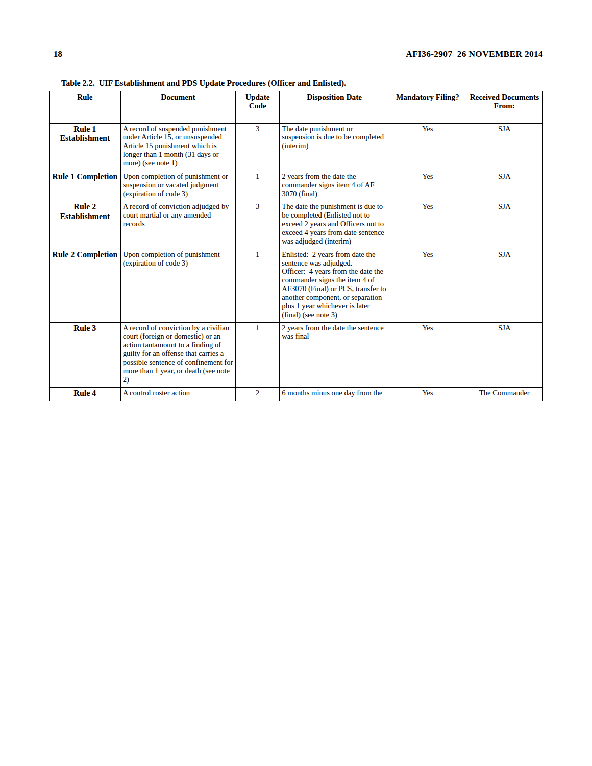18 AFI36-2907 26 NOVEMBER 2014
Table 2.2. UIF Establishment and PDS Update Procedures (Officer and Enlisted).
| Rule | Document | Update Code | Disposition Date | Mandatory Filing? | Received Documents From: |
| --- | --- | --- | --- | --- | --- |
| Rule 1 Establishment | A record of suspended punishment under Article 15, or unsuspended Article 15 punishment which is longer than 1 month (31 days or more) (see note 1) | 3 | The date punishment or suspension is due to be completed (interim) | Yes | SJA |
| Rule 1 Completion | Upon completion of punishment or suspension or vacated judgment (expiration of code 3) | 1 | 2 years from the date the commander signs item 4 of AF 3070 (final) | Yes | SJA |
| Rule 2 Establishment | A record of conviction adjudged by court martial or any amended records | 3 | The date the punishment is due to be completed (Enlisted not to exceed 2 years and Officers not to exceed 4 years from date sentence was adjudged (interim) | Yes | SJA |
| Rule 2 Completion | Upon completion of punishment (expiration of code 3) | 1 | Enlisted: 2 years from date the sentence was adjudged. Officer: 4 years from the date the commander signs the item 4 of AF3070 (Final) or PCS, transfer to another component, or separation plus 1 year whichever is later (final) (see note 3) | Yes | SJA |
| Rule 3 | A record of conviction by a civilian court (foreign or domestic) or an action tantamount to a finding of guilty for an offense that carries a possible sentence of confinement for more than 1 year, or death (see note 2) | 1 | 2 years from the date the sentence was final | Yes | SJA |
| Rule 4 | A control roster action | 2 | 6 months minus one day from the | Yes | The Commander |